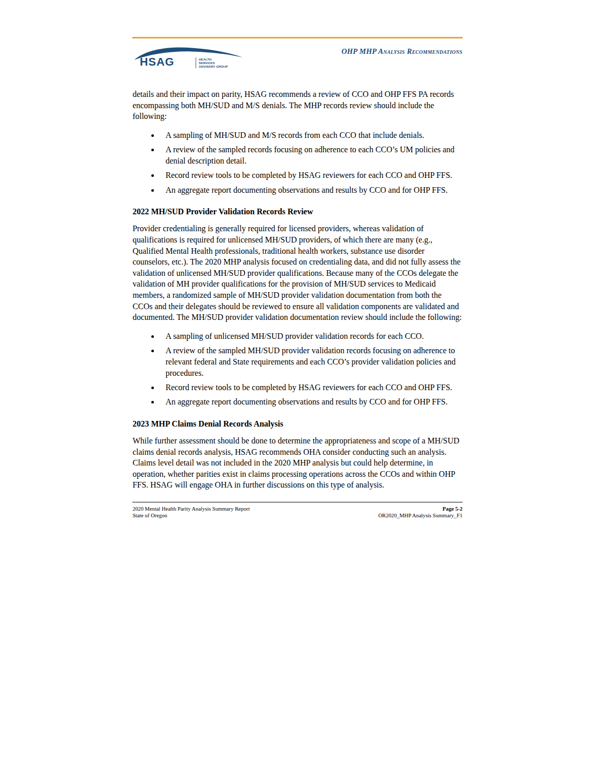HSAG HEALTH SERVICES ADVISORY GROUP
OHP MHP Analysis Recommendations
details and their impact on parity, HSAG recommends a review of CCO and OHP FFS PA records encompassing both MH/SUD and M/S denials. The MHP records review should include the following:
A sampling of MH/SUD and M/S records from each CCO that include denials.
A review of the sampled records focusing on adherence to each CCO’s UM policies and denial description detail.
Record review tools to be completed by HSAG reviewers for each CCO and OHP FFS.
An aggregate report documenting observations and results by CCO and for OHP FFS.
2022 MH/SUD Provider Validation Records Review
Provider credentialing is generally required for licensed providers, whereas validation of qualifications is required for unlicensed MH/SUD providers, of which there are many (e.g., Qualified Mental Health professionals, traditional health workers, substance use disorder counselors, etc.). The 2020 MHP analysis focused on credentialing data, and did not fully assess the validation of unlicensed MH/SUD provider qualifications. Because many of the CCOs delegate the validation of MH provider qualifications for the provision of MH/SUD services to Medicaid members, a randomized sample of MH/SUD provider validation documentation from both the CCOs and their delegates should be reviewed to ensure all validation components are validated and documented. The MH/SUD provider validation documentation review should include the following:
A sampling of unlicensed MH/SUD provider validation records for each CCO.
A review of the sampled MH/SUD provider validation records focusing on adherence to relevant federal and State requirements and each CCO’s provider validation policies and procedures.
Record review tools to be completed by HSAG reviewers for each CCO and OHP FFS.
An aggregate report documenting observations and results by CCO and for OHP FFS.
2023 MHP Claims Denial Records Analysis
While further assessment should be done to determine the appropriateness and scope of a MH/SUD claims denial records analysis, HSAG recommends OHA consider conducting such an analysis. Claims level detail was not included in the 2020 MHP analysis but could help determine, in operation, whether parities exist in claims processing operations across the CCOs and within OHP FFS. HSAG will engage OHA in further discussions on this type of analysis.
2020 Mental Health Parity Analysis Summary Report
State of Oregon
Page 5-2
OR2020_MHP Analysis Summary_F1